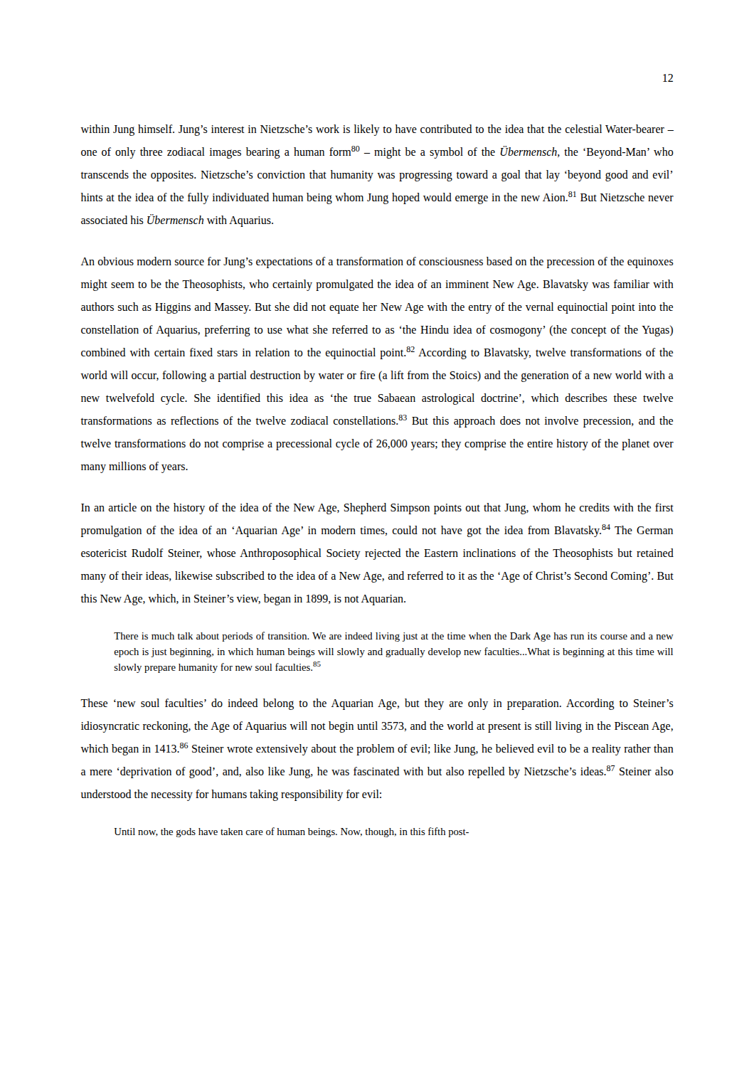12
within Jung himself. Jung’s interest in Nietzsche’s work is likely to have contributed to the idea that the celestial Water-bearer – one of only three zodiacal images bearing a human form80 – might be a symbol of the Übermensch, the ‘Beyond-Man’ who transcends the opposites. Nietzsche’s conviction that humanity was progressing toward a goal that lay ‘beyond good and evil’ hints at the idea of the fully individuated human being whom Jung hoped would emerge in the new Aion.81 But Nietzsche never associated his Übermensch with Aquarius.
An obvious modern source for Jung’s expectations of a transformation of consciousness based on the precession of the equinoxes might seem to be the Theosophists, who certainly promulgated the idea of an imminent New Age. Blavatsky was familiar with authors such as Higgins and Massey. But she did not equate her New Age with the entry of the vernal equinoctial point into the constellation of Aquarius, preferring to use what she referred to as ‘the Hindu idea of cosmogony’ (the concept of the Yugas) combined with certain fixed stars in relation to the equinoctial point.82 According to Blavatsky, twelve transformations of the world will occur, following a partial destruction by water or fire (a lift from the Stoics) and the generation of a new world with a new twelvefold cycle. She identified this idea as ‘the true Sabaean astrological doctrine’, which describes these twelve transformations as reflections of the twelve zodiacal constellations.83 But this approach does not involve precession, and the twelve transformations do not comprise a precessional cycle of 26,000 years; they comprise the entire history of the planet over many millions of years.
In an article on the history of the idea of the New Age, Shepherd Simpson points out that Jung, whom he credits with the first promulgation of the idea of an ‘Aquarian Age’ in modern times, could not have got the idea from Blavatsky.84 The German esotericist Rudolf Steiner, whose Anthroposophical Society rejected the Eastern inclinations of the Theosophists but retained many of their ideas, likewise subscribed to the idea of a New Age, and referred to it as the ‘Age of Christ’s Second Coming’. But this New Age, which, in Steiner’s view, began in 1899, is not Aquarian.
There is much talk about periods of transition. We are indeed living just at the time when the Dark Age has run its course and a new epoch is just beginning, in which human beings will slowly and gradually develop new faculties...What is beginning at this time will slowly prepare humanity for new soul faculties.85
These ‘new soul faculties’ do indeed belong to the Aquarian Age, but they are only in preparation. According to Steiner’s idiosyncratic reckoning, the Age of Aquarius will not begin until 3573, and the world at present is still living in the Piscean Age, which began in 1413.86 Steiner wrote extensively about the problem of evil; like Jung, he believed evil to be a reality rather than a mere ‘deprivation of good’, and, also like Jung, he was fascinated with but also repelled by Nietzsche’s ideas.87 Steiner also understood the necessity for humans taking responsibility for evil:
Until now, the gods have taken care of human beings. Now, though, in this fifth post-